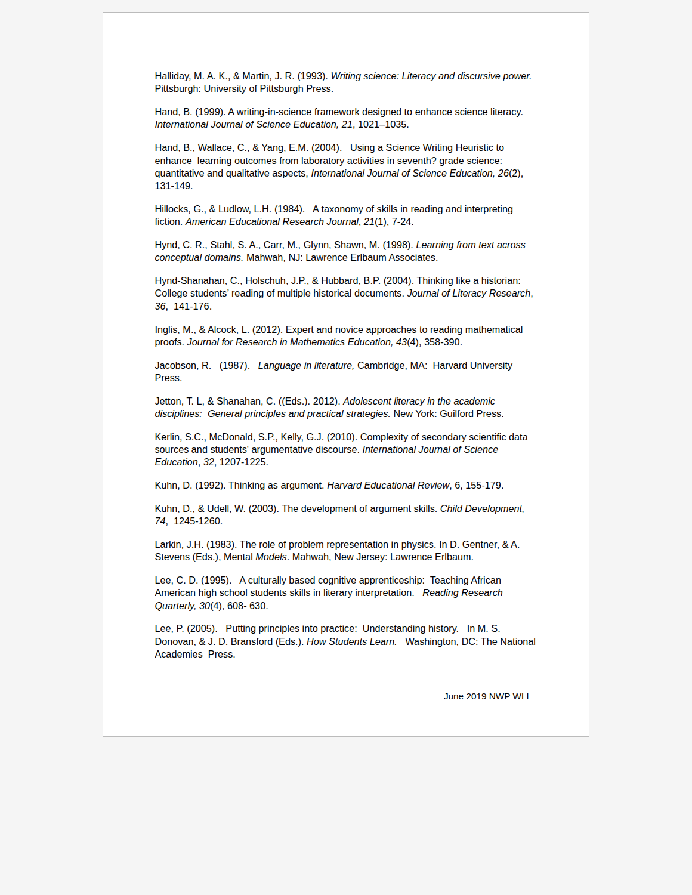Halliday, M. A. K., & Martin, J. R. (1993). Writing science: Literacy and discursive power. Pittsburgh: University of Pittsburgh Press.
Hand, B. (1999). A writing-in-science framework designed to enhance science literacy. International Journal of Science Education, 21, 1021–1035.
Hand, B., Wallace, C., & Yang, E.M. (2004). Using a Science Writing Heuristic to enhance learning outcomes from laboratory activities in seventh? grade science: quantitative and qualitative aspects, International Journal of Science Education, 26(2), 131-149.
Hillocks, G., & Ludlow, L.H. (1984). A taxonomy of skills in reading and interpreting fiction. American Educational Research Journal, 21(1), 7-24.
Hynd, C. R., Stahl, S. A., Carr, M., Glynn, Shawn, M. (1998). Learning from text across conceptual domains. Mahwah, NJ: Lawrence Erlbaum Associates.
Hynd-Shanahan, C., Holschuh, J.P., & Hubbard, B.P. (2004). Thinking like a historian: College students’ reading of multiple historical documents. Journal of Literacy Research, 36, 141-176.
Inglis, M., & Alcock, L. (2012). Expert and novice approaches to reading mathematical proofs. Journal for Research in Mathematics Education, 43(4), 358-390.
Jacobson, R. (1987). Language in literature, Cambridge, MA: Harvard University Press.
Jetton, T. L, & Shanahan, C. ((Eds.). 2012). Adolescent literacy in the academic disciplines: General principles and practical strategies. New York: Guilford Press.
Kerlin, S.C., McDonald, S.P., Kelly, G.J. (2010). Complexity of secondary scientific data sources and students' argumentative discourse. International Journal of Science Education, 32, 1207-1225.
Kuhn, D. (1992). Thinking as argument. Harvard Educational Review, 6, 155-179.
Kuhn, D., & Udell, W. (2003). The development of argument skills. Child Development, 74, 1245-1260.
Larkin, J.H. (1983). The role of problem representation in physics. In D. Gentner, & A. Stevens (Eds.), Mental Models. Mahwah, New Jersey: Lawrence Erlbaum.
Lee, C. D. (1995). A culturally based cognitive apprenticeship: Teaching African American high school students skills in literary interpretation. Reading Research Quarterly, 30(4), 608- 630.
Lee, P. (2005). Putting principles into practice: Understanding history. In M. S. Donovan, & J. D. Bransford (Eds.). How Students Learn. Washington, DC: The National Academies Press.
June 2019 NWP WLL